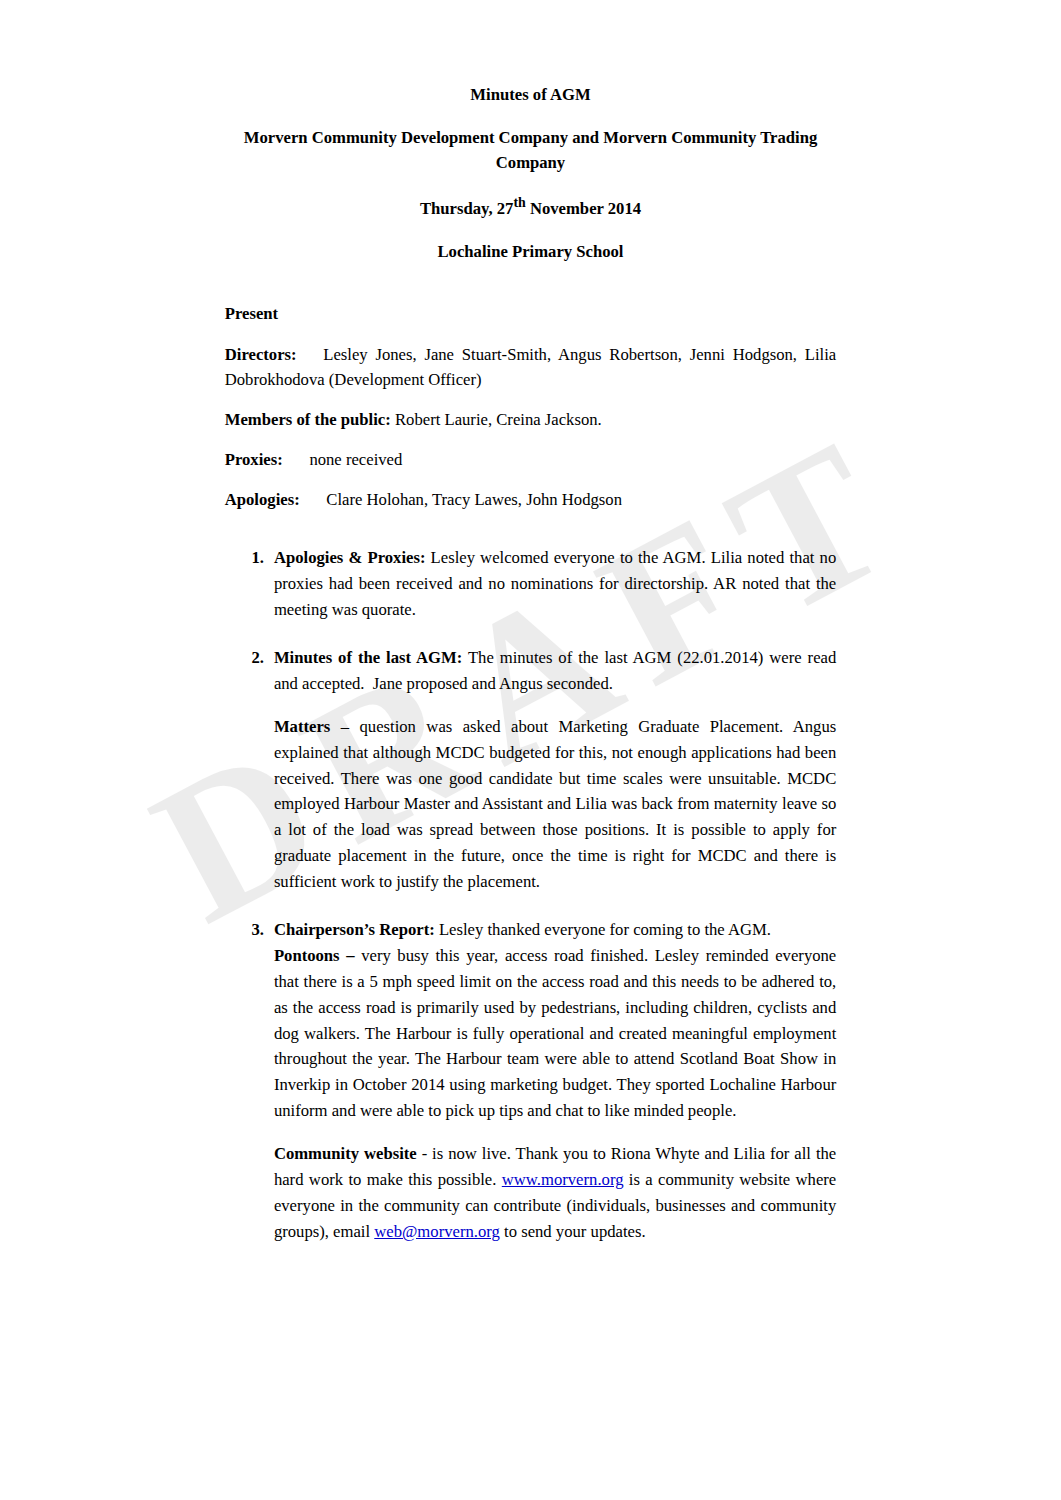DRAFT
Minutes of AGM
Morvern Community Development Company and Morvern Community Trading Company
Thursday, 27th November 2014
Lochaline Primary School
Present
Directors: Lesley Jones, Jane Stuart-Smith, Angus Robertson, Jenni Hodgson, Lilia Dobrokhodova (Development Officer)
Members of the public: Robert Laurie, Creina Jackson.
Proxies: none received
Apologies: Clare Holohan, Tracy Lawes, John Hodgson
Apologies & Proxies: Lesley welcomed everyone to the AGM. Lilia noted that no proxies had been received and no nominations for directorship. AR noted that the meeting was quorate.
Minutes of the last AGM: The minutes of the last AGM (22.01.2014) were read and accepted. Jane proposed and Angus seconded.
Matters – question was asked about Marketing Graduate Placement. Angus explained that although MCDC budgeted for this, not enough applications had been received. There was one good candidate but time scales were unsuitable. MCDC employed Harbour Master and Assistant and Lilia was back from maternity leave so a lot of the load was spread between those positions. It is possible to apply for graduate placement in the future, once the time is right for MCDC and there is sufficient work to justify the placement.
Chairperson’s Report: Lesley thanked everyone for coming to the AGM.
Pontoons – very busy this year, access road finished. Lesley reminded everyone that there is a 5 mph speed limit on the access road and this needs to be adhered to, as the access road is primarily used by pedestrians, including children, cyclists and dog walkers. The Harbour is fully operational and created meaningful employment throughout the year. The Harbour team were able to attend Scotland Boat Show in Inverkip in October 2014 using marketing budget. They sported Lochaline Harbour uniform and were able to pick up tips and chat to like minded people.
Community website - is now live. Thank you to Riona Whyte and Lilia for all the hard work to make this possible. www.morvern.org is a community website where everyone in the community can contribute (individuals, businesses and community groups), email web@morvern.org to send your updates.